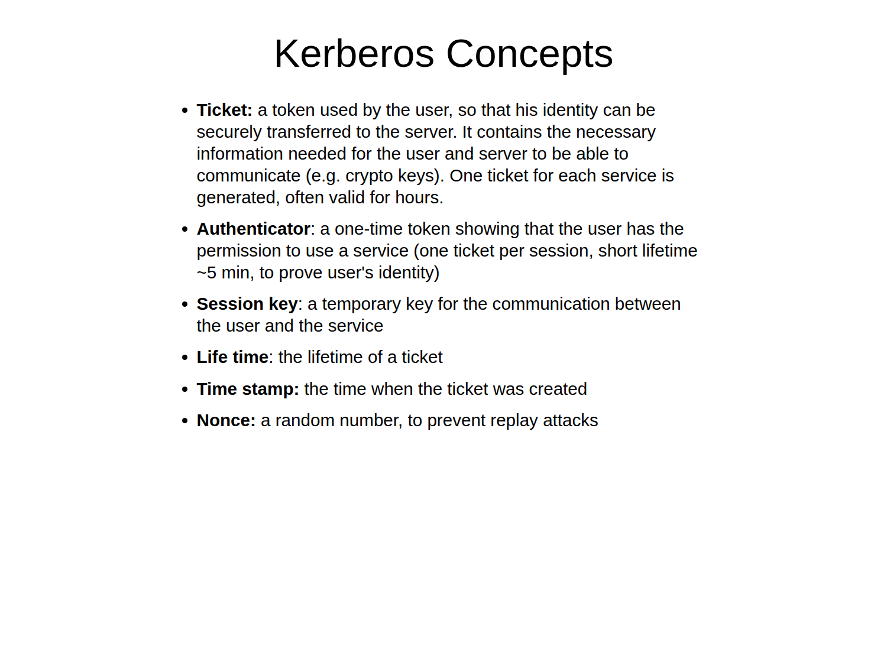Kerberos Concepts
Ticket: a token used by the user, so that his identity can be securely transferred to the server. It contains the necessary information needed for the user and server to be able to communicate (e.g. crypto keys). One ticket for each service is generated, often valid for hours.
Authenticator: a one-time token showing that the user has the permission to use a service (one ticket per session, short lifetime ~5 min, to prove user's identity)
Session key: a temporary key for the communication between the user and the service
Life time: the lifetime of a ticket
Time stamp: the time when the ticket was created
Nonce: a random number, to prevent replay attacks